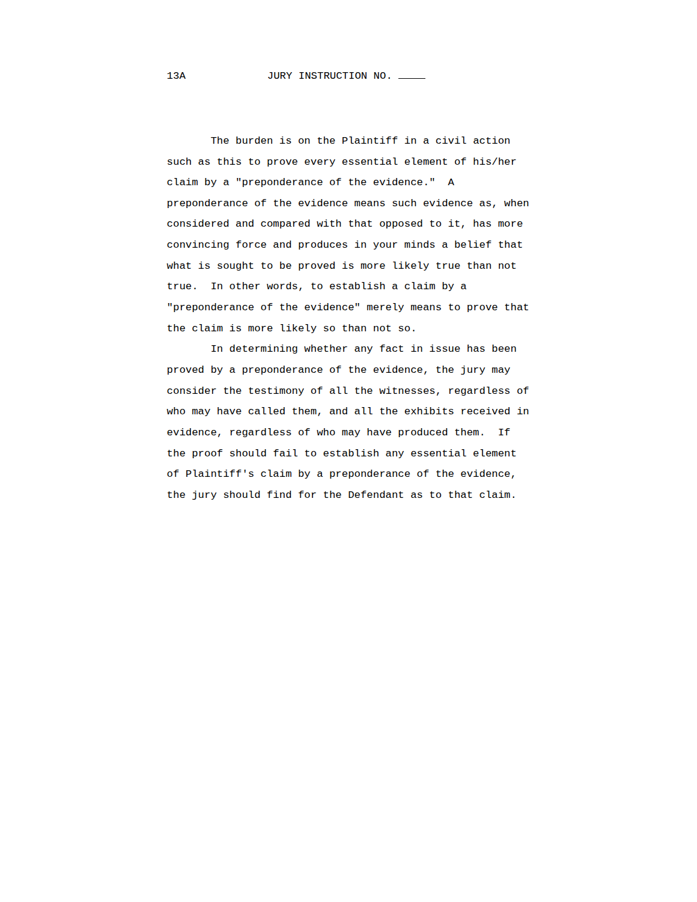13A JURY INSTRUCTION NO.
The burden is on the Plaintiff in a civil action such as this to prove every essential element of his/her claim by a "preponderance of the evidence." A preponderance of the evidence means such evidence as, when considered and compared with that opposed to it, has more convincing force and produces in your minds a belief that what is sought to be proved is more likely true than not true. In other words, to establish a claim by a "preponderance of the evidence" merely means to prove that the claim is more likely so than not so.
In determining whether any fact in issue has been proved by a preponderance of the evidence, the jury may consider the testimony of all the witnesses, regardless of who may have called them, and all the exhibits received in evidence, regardless of who may have produced them. If the proof should fail to establish any essential element of Plaintiff's claim by a preponderance of the evidence, the jury should find for the Defendant as to that claim.